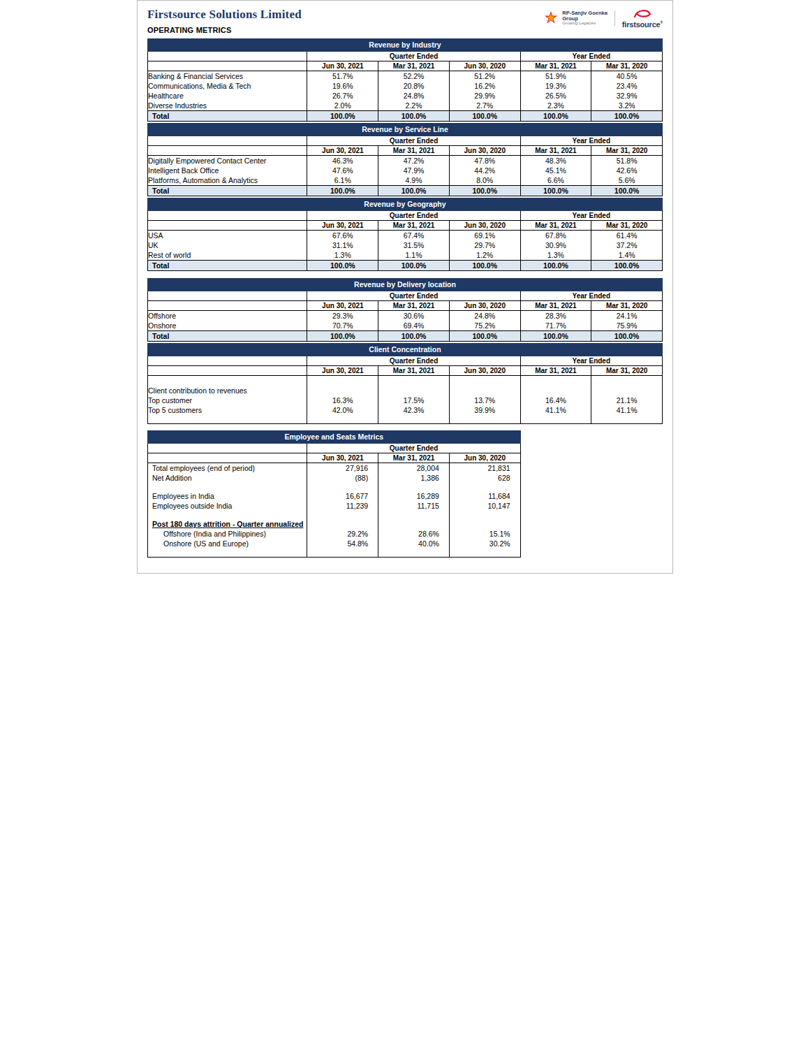Firstsource Solutions Limited
OPERATING METRICS
RP-Sanjiv Goenka
Group
Growing Legacies
firstsource®
| Revenue by Industry |
| | Quarter Ended | Year Ended |
| | Jun 30, 2021 | Mar 31, 2021 | Jun 30, 2020 | Mar 31, 2021 | Mar 31, 2020 |
| Banking & Financial Services | 51.7% | 52.2% | 51.2% | 51.9% | 40.5% |
| Communications, Media & Tech | 19.6% | 20.8% | 16.2% | 19.3% | 23.4% |
| Healthcare | 26.7% | 24.8% | 29.9% | 26.5% | 32.9% |
| Diverse Industries | 2.0% | 2.2% | 2.7% | 2.3% | 3.2% |
| Total | 100.0% | 100.0% | 100.0% | 100.0% | 100.0% |
| Revenue by Service Line |
| | Quarter Ended | Year Ended |
| | Jun 30, 2021 | Mar 31, 2021 | Jun 30, 2020 | Mar 31, 2021 | Mar 31, 2020 |
| Digitally Empowered Contact Center | 46.3% | 47.2% | 47.8% | 48.3% | 51.8% |
| Intelligent Back Office | 47.6% | 47.9% | 44.2% | 45.1% | 42.6% |
| Platforms, Automation & Analytics | 6.1% | 4.9% | 8.0% | 6.6% | 5.6% |
| Total | 100.0% | 100.0% | 100.0% | 100.0% | 100.0% |
| Revenue by Geography |
| | Quarter Ended | Year Ended |
| | Jun 30, 2021 | Mar 31, 2021 | Jun 30, 2020 | Mar 31, 2021 | Mar 31, 2020 |
| USA | 67.6% | 67.4% | 69.1% | 67.8% | 61.4% |
| UK | 31.1% | 31.5% | 29.7% | 30.9% | 37.2% |
| Rest of world | 1.3% | 1.1% | 1.2% | 1.3% | 1.4% |
| Total | 100.0% | 100.0% | 100.0% | 100.0% | 100.0% |
| Revenue by Delivery location |
| | Quarter Ended | Year Ended |
| | Jun 30, 2021 | Mar 31, 2021 | Jun 30, 2020 | Mar 31, 2021 | Mar 31, 2020 |
| Offshore | 29.3% | 30.6% | 24.8% | 28.3% | 24.1% |
| Onshore | 70.7% | 69.4% | 75.2% | 71.7% | 75.9% |
| Total | 100.0% | 100.0% | 100.0% | 100.0% | 100.0% |
| Client Concentration |
| | Quarter Ended | Year Ended |
| | Jun 30, 2021 | Mar 31, 2021 | Jun 30, 2020 | Mar 31, 2021 | Mar 31, 2020 |
| Client contribution to revenues | | | | | |
| Top customer | 16.3% | 17.5% | 13.7% | 16.4% | 21.1% |
| Top 5 customers | 42.0% | 42.3% | 39.9% | 41.1% | 41.1% |
| Employee and Seats Metrics | |
| | Quarter Ended | |
| | Jun 30, 2021 | Mar 31, 2021 | Jun 30, 2020 | |
| Total employees (end of period) | 27,916 | 28,004 | 21,831 | |
| Net Addition | (88) | 1,386 | 628 | |
| Employees in India | 16,677 | 16,289 | 11,684 | |
| Employees outside India | 11,239 | 11,715 | 10,147 | |
| Post 180 days attrition - Quarter annualized | | | | |
| Offshore (India and Philippines) | 29.2% | 28.6% | 15.1% | |
| Onshore (US and Europe) | 54.8% | 40.0% | 30.2% | |